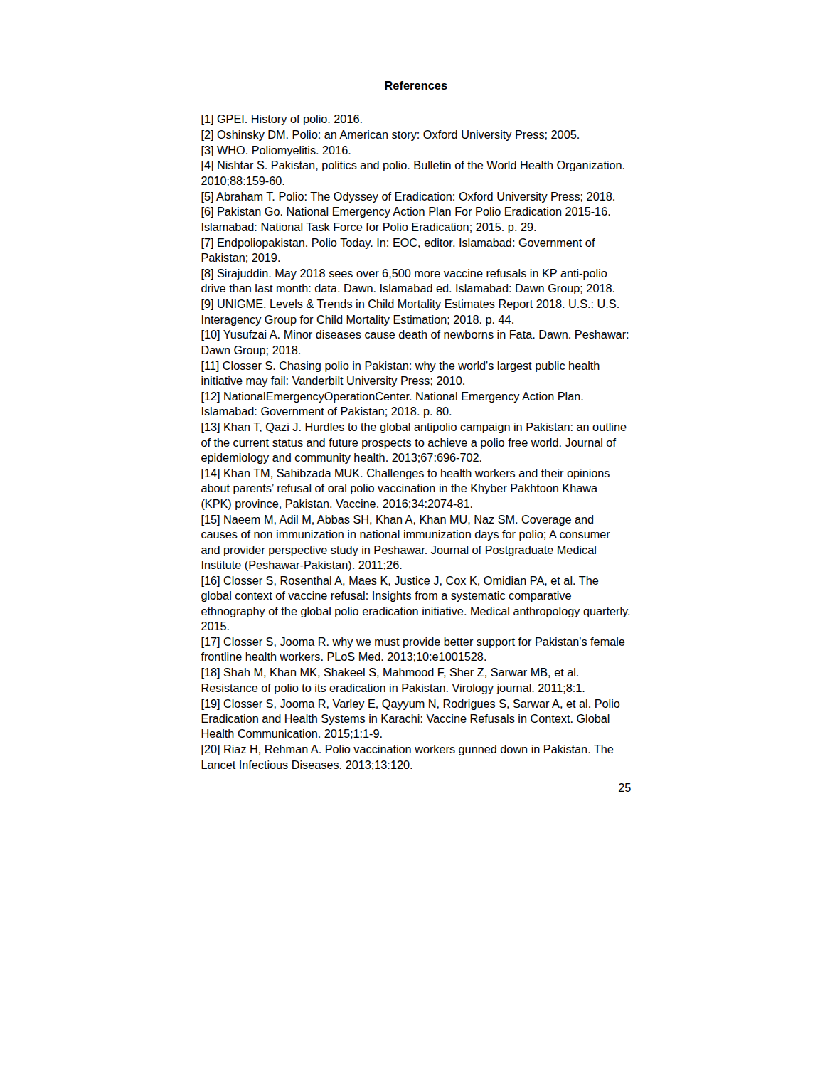References
[1] GPEI. History of polio. 2016.
[2] Oshinsky DM. Polio: an American story: Oxford University Press; 2005.
[3] WHO. Poliomyelitis. 2016.
[4] Nishtar S. Pakistan, politics and polio. Bulletin of the World Health Organization. 2010;88:159-60.
[5] Abraham T. Polio: The Odyssey of Eradication: Oxford University Press; 2018.
[6] Pakistan Go. National Emergency Action Plan For Polio Eradication 2015-16. Islamabad: National Task Force for Polio Eradication; 2015. p. 29.
[7] Endpoliopakistan. Polio Today. In: EOC, editor. Islamabad: Government of Pakistan; 2019.
[8] Sirajuddin. May 2018 sees over 6,500 more vaccine refusals in KP anti-polio drive than last month: data. Dawn. Islamabad ed. Islamabad: Dawn Group; 2018.
[9] UNIGME. Levels & Trends in Child Mortality Estimates Report 2018. U.S.: U.S. Interagency Group for Child Mortality Estimation; 2018. p. 44.
[10] Yusufzai A. Minor diseases cause death of newborns in Fata. Dawn. Peshawar: Dawn Group; 2018.
[11] Closser S. Chasing polio in Pakistan: why the world's largest public health initiative may fail: Vanderbilt University Press; 2010.
[12] NationalEmergencyOperationCenter. National Emergency Action Plan. Islamabad: Government of Pakistan; 2018. p. 80.
[13] Khan T, Qazi J. Hurdles to the global antipolio campaign in Pakistan: an outline of the current status and future prospects to achieve a polio free world. Journal of epidemiology and community health. 2013;67:696-702.
[14] Khan TM, Sahibzada MUK. Challenges to health workers and their opinions about parents’ refusal of oral polio vaccination in the Khyber Pakhtoon Khawa (KPK) province, Pakistan. Vaccine. 2016;34:2074-81.
[15] Naeem M, Adil M, Abbas SH, Khan A, Khan MU, Naz SM. Coverage and causes of non immunization in national immunization days for polio; A consumer and provider perspective study in Peshawar. Journal of Postgraduate Medical Institute (Peshawar-Pakistan). 2011;26.
[16] Closser S, Rosenthal A, Maes K, Justice J, Cox K, Omidian PA, et al. The global context of vaccine refusal: Insights from a systematic comparative ethnography of the global polio eradication initiative. Medical anthropology quarterly. 2015.
[17] Closser S, Jooma R. why we must provide better support for Pakistan's female frontline health workers. PLoS Med. 2013;10:e1001528.
[18] Shah M, Khan MK, Shakeel S, Mahmood F, Sher Z, Sarwar MB, et al. Resistance of polio to its eradication in Pakistan. Virology journal. 2011;8:1.
[19] Closser S, Jooma R, Varley E, Qayyum N, Rodrigues S, Sarwar A, et al. Polio Eradication and Health Systems in Karachi: Vaccine Refusals in Context. Global Health Communication. 2015;1:1-9.
[20] Riaz H, Rehman A. Polio vaccination workers gunned down in Pakistan. The Lancet Infectious Diseases. 2013;13:120.
25